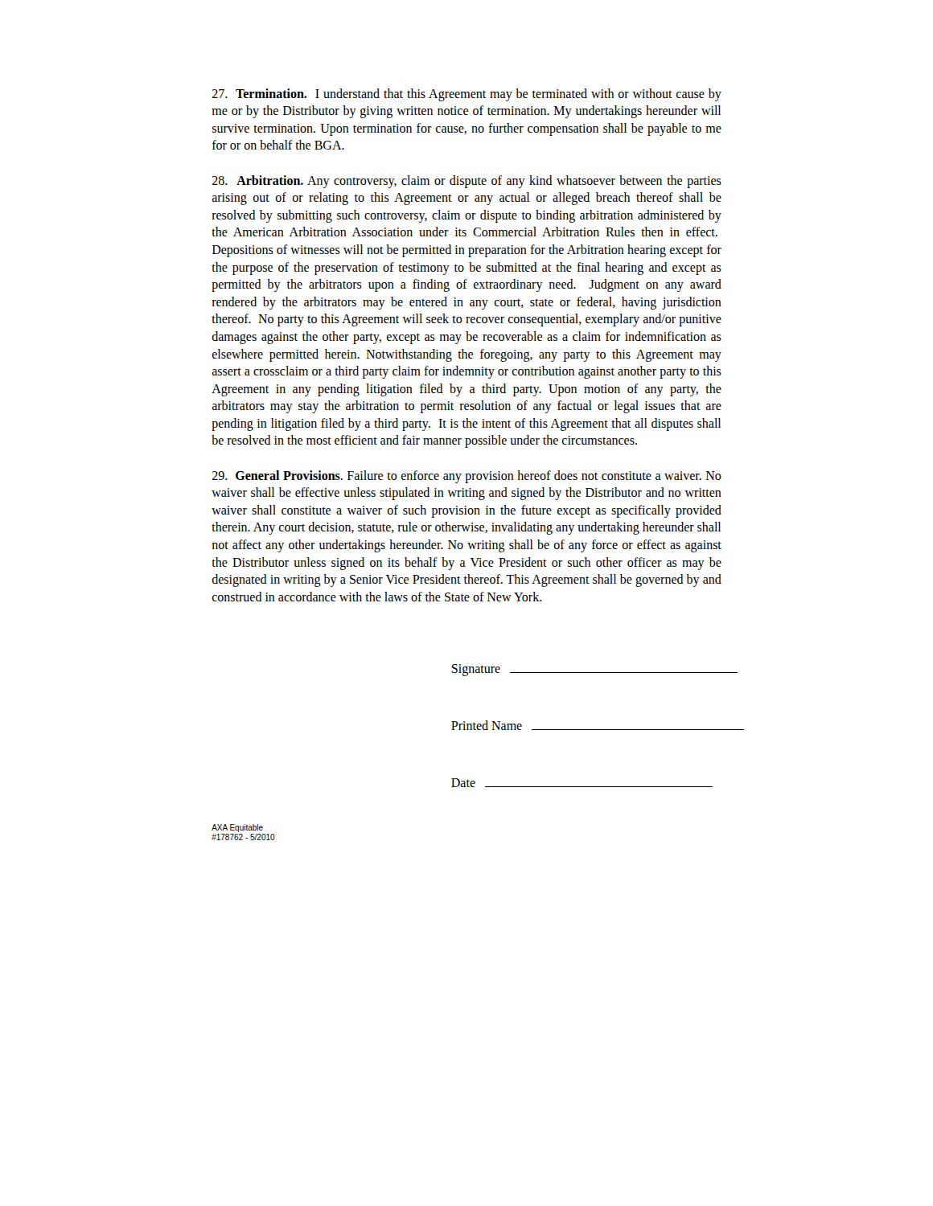27. Termination. I understand that this Agreement may be terminated with or without cause by me or by the Distributor by giving written notice of termination. My undertakings hereunder will survive termination. Upon termination for cause, no further compensation shall be payable to me for or on behalf the BGA.
28. Arbitration. Any controversy, claim or dispute of any kind whatsoever between the parties arising out of or relating to this Agreement or any actual or alleged breach thereof shall be resolved by submitting such controversy, claim or dispute to binding arbitration administered by the American Arbitration Association under its Commercial Arbitration Rules then in effect. Depositions of witnesses will not be permitted in preparation for the Arbitration hearing except for the purpose of the preservation of testimony to be submitted at the final hearing and except as permitted by the arbitrators upon a finding of extraordinary need. Judgment on any award rendered by the arbitrators may be entered in any court, state or federal, having jurisdiction thereof. No party to this Agreement will seek to recover consequential, exemplary and/or punitive damages against the other party, except as may be recoverable as a claim for indemnification as elsewhere permitted herein. Notwithstanding the foregoing, any party to this Agreement may assert a crossclaim or a third party claim for indemnity or contribution against another party to this Agreement in any pending litigation filed by a third party. Upon motion of any party, the arbitrators may stay the arbitration to permit resolution of any factual or legal issues that are pending in litigation filed by a third party. It is the intent of this Agreement that all disputes shall be resolved in the most efficient and fair manner possible under the circumstances.
29. General Provisions. Failure to enforce any provision hereof does not constitute a waiver. No waiver shall be effective unless stipulated in writing and signed by the Distributor and no written waiver shall constitute a waiver of such provision in the future except as specifically provided therein. Any court decision, statute, rule or otherwise, invalidating any undertaking hereunder shall not affect any other undertakings hereunder. No writing shall be of any force or effect as against the Distributor unless signed on its behalf by a Vice President or such other officer as may be designated in writing by a Senior Vice President thereof. This Agreement shall be governed by and construed in accordance with the laws of the State of New York.
Signature
Printed Name
Date
AXA Equitable
#178762 - 5/2010